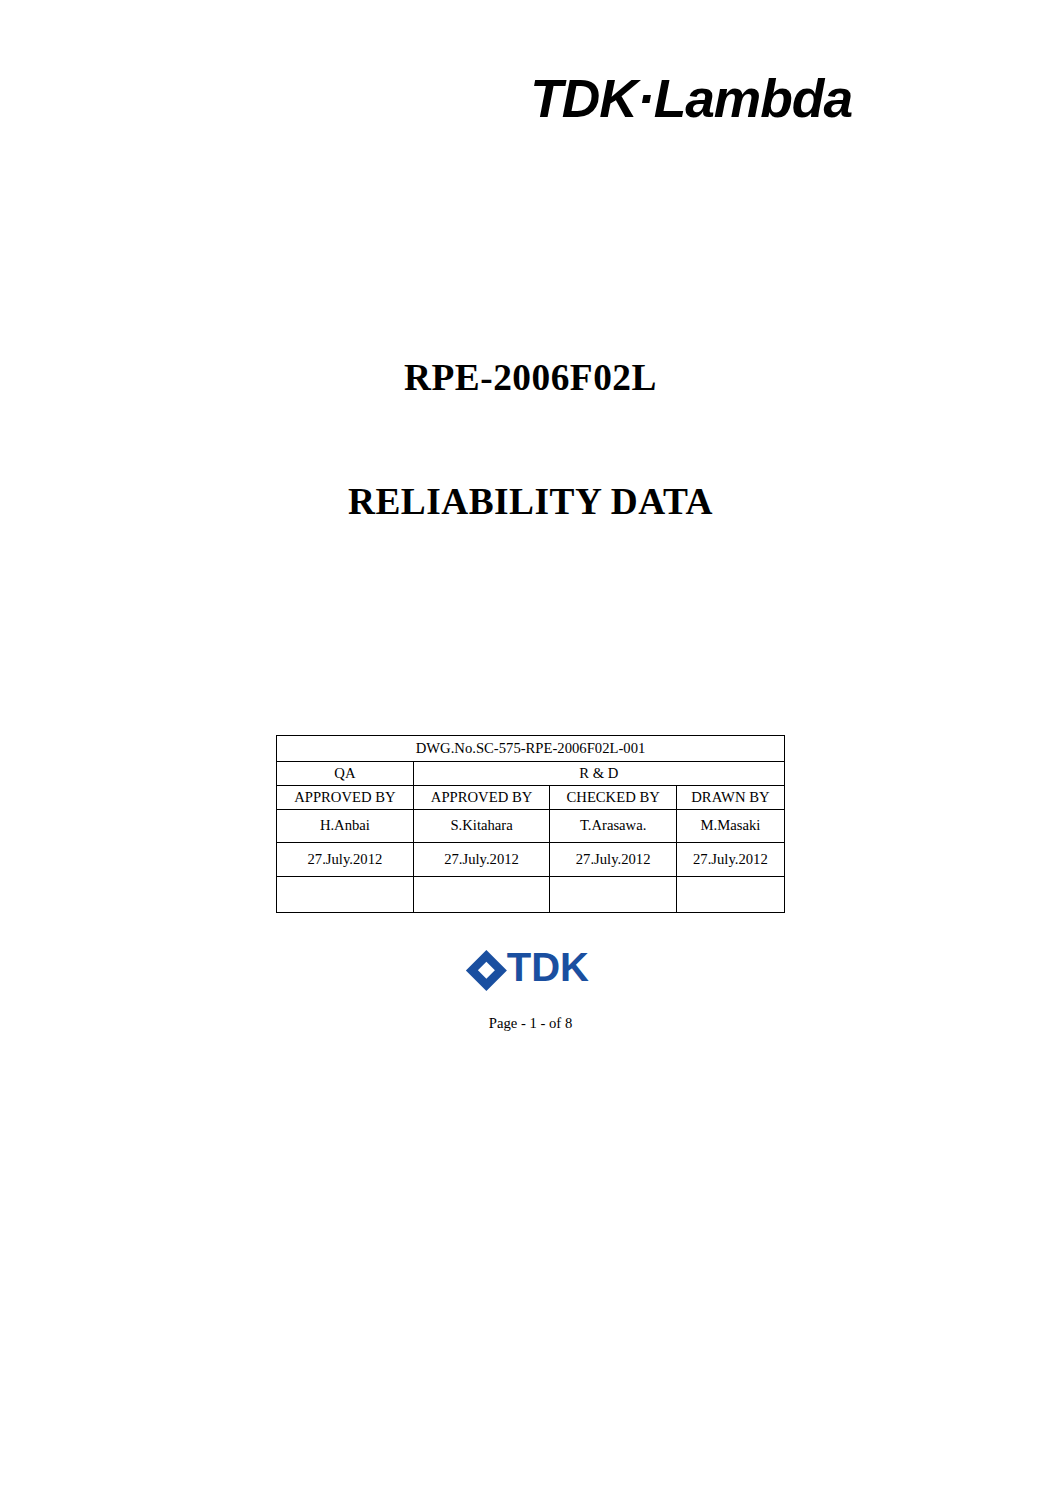TDK·Lambda
RPE-2006F02L
RELIABILITY DATA
| DWG.No.SC-575-RPE-2006F02L-001 |
| QA | R & D |
| APPROVED BY | APPROVED BY | CHECKED BY | DRAWN BY |
| H.Anbai | S.Kitahara | T.Arasawa. | M.Masaki |
| 27.July.2012 | 27.July.2012 | 27.July.2012 | 27.July.2012 |
TDK
Page - 1 - of 8